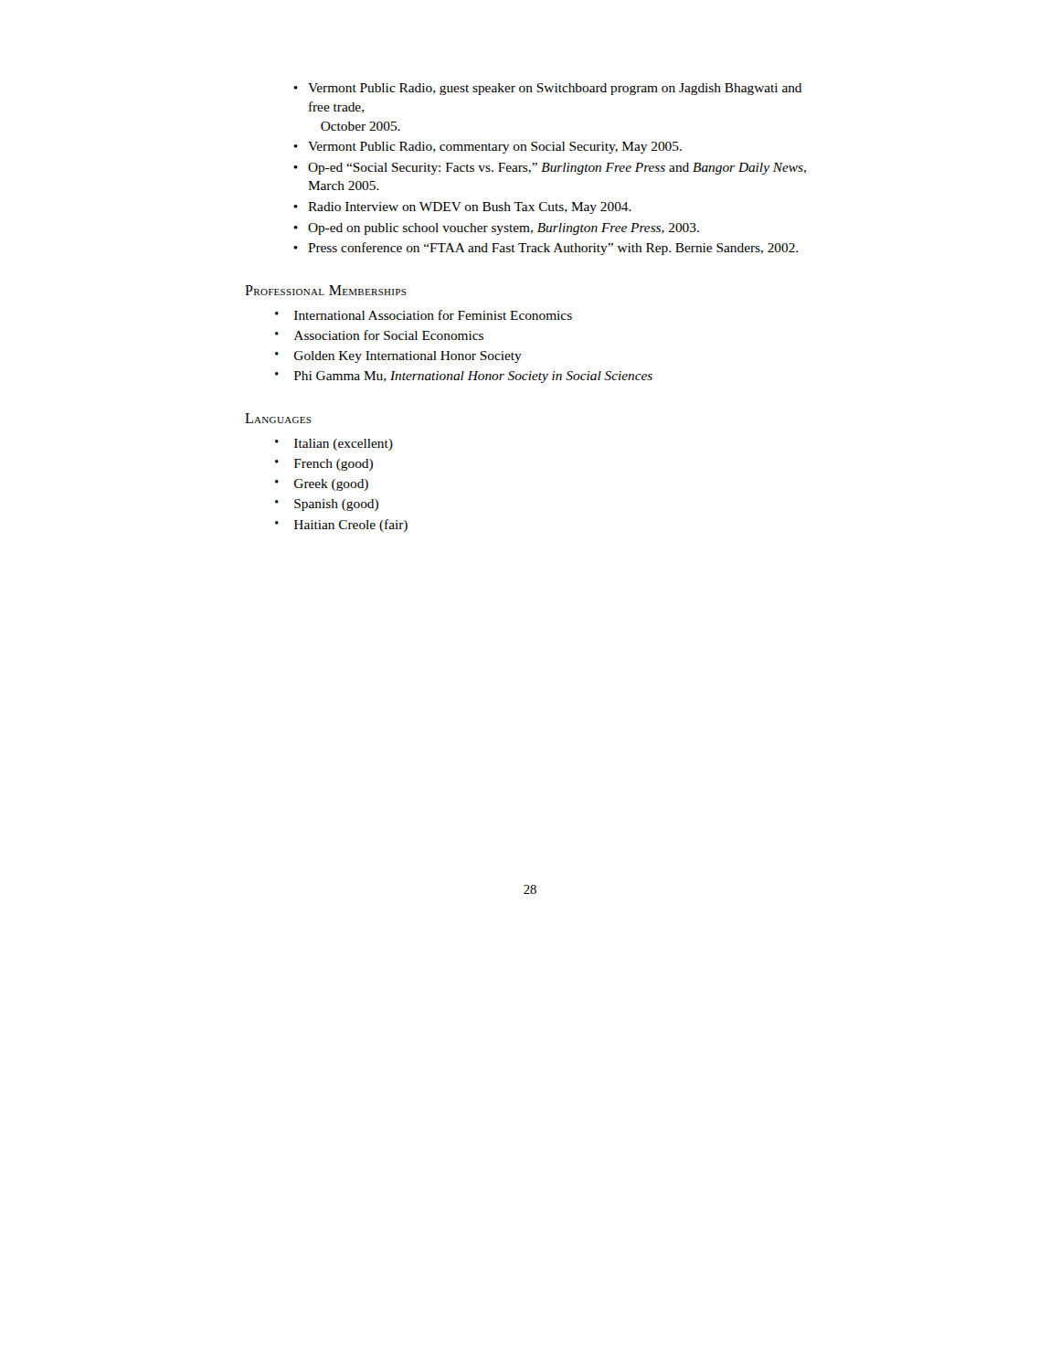Vermont Public Radio, guest speaker on Switchboard program on Jagdish Bhagwati and free trade,October 2005.
Vermont Public Radio, commentary on Social Security, May 2005.
Op-ed “Social Security: Facts vs. Fears,” Burlington Free Press and Bangor Daily News, March 2005.
Radio Interview on WDEV on Bush Tax Cuts, May 2004.
Op-ed on public school voucher system, Burlington Free Press, 2003.
Press conference on “FTAA and Fast Track Authority” with Rep. Bernie Sanders, 2002.
Professional Memberships
International Association for Feminist Economics
Association for Social Economics
Golden Key International Honor Society
Phi Gamma Mu, International Honor Society in Social Sciences
Languages
Italian (excellent)
French (good)
Greek (good)
Spanish (good)
Haitian Creole (fair)
28